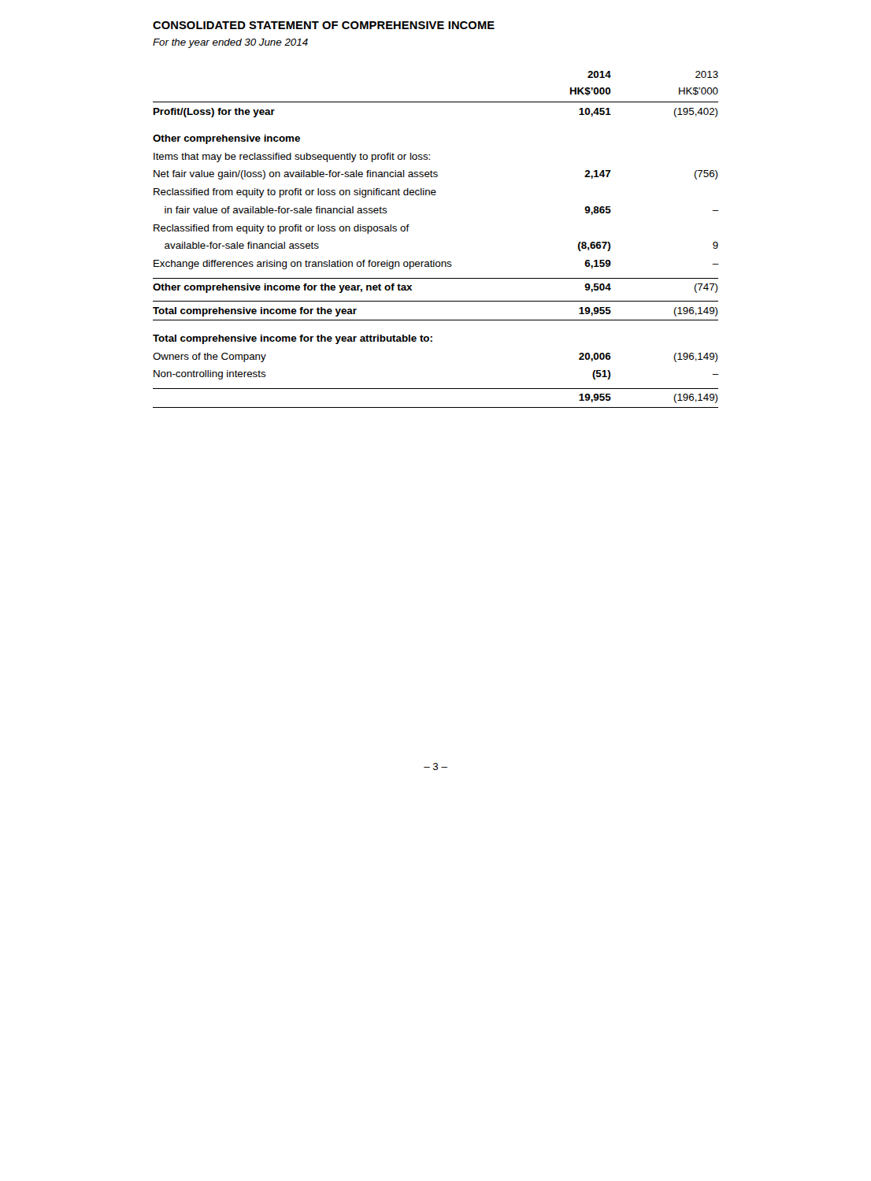Consolidated Statement of Comprehensive Income
For the year ended 30 June 2014
| | 2014 | 2013 |
| --- | --- | --- |
| | HK$’000 | HK$’000 |
| Profit/(Loss) for the year | 10,451 | (195,402) |
| Other comprehensive income | | |
| Items that may be reclassified subsequently to profit or loss: | | |
| Net fair value gain/(loss) on available-for-sale financial assets | 2,147 | (756) |
| Reclassified from equity to profit or loss on significant decline | | |
| in fair value of available-for-sale financial assets | 9,865 | – |
| Reclassified from equity to profit or loss on disposals of | | |
| available-for-sale financial assets | (8,667) | 9 |
| Exchange differences arising on translation of foreign operations | 6,159 | – |
| Other comprehensive income for the year, net of tax | 9,504 | (747) |
| Total comprehensive income for the year | 19,955 | (196,149) |
| Total comprehensive income for the year attributable to: | | |
| Owners of the Company | 20,006 | (196,149) |
| Non-controlling interests | (51) | – |
| | 19,955 | (196,149) |
– 3 –